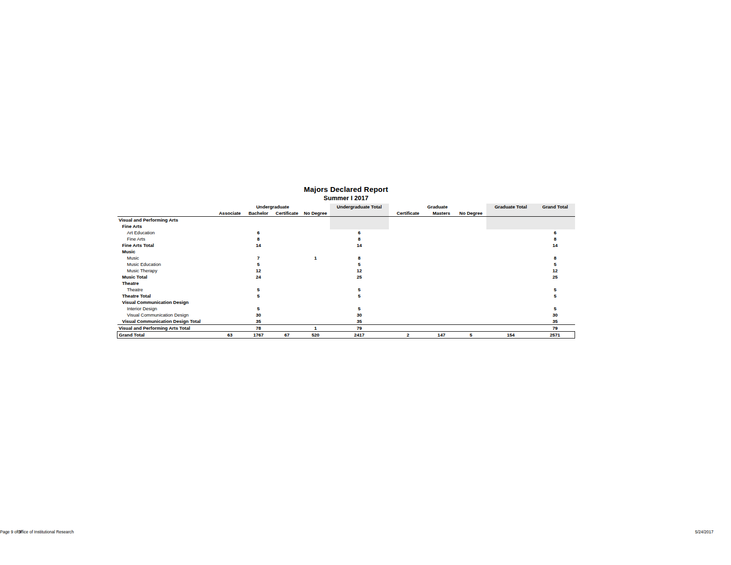Majors Declared Report
Summer I 2017
| | Undergraduate | Undergraduate Total | Graduate | Graduate Total | Grand Total |
| --- | --- | --- | --- | --- | --- |
| | Associate | Bachelor | Certificate | No Degree | | Certificate | Masters | No Degree | | |
| Visual and Performing Arts | | | | | | | | | | |
| Fine Arts | | | | | | | | | | |
| Art Education | | 6 | | | 6 | | | | | 6 |
| Fine Arts | | 8 | | | 8 | | | | | 8 |
| Fine Arts Total | | 14 | | | 14 | | | | | 14 |
| Music | | | | | | | | | | |
| Music | | 7 | | 1 | 8 | | | | | 8 |
| Music Education | | 5 | | | 5 | | | | | 5 |
| Music Therapy | | 12 | | | 12 | | | | | 12 |
| Music Total | | 24 | | | 25 | | | | | 25 |
| Theatre | | | | | | | | | | |
| Theatre | | 5 | | | 5 | | | | | 5 |
| Theatre Total | | 5 | | | 5 | | | | | 5 |
| Visual Communication Design | | | | | | | | | | |
| Interior Design | | 5 | | | 5 | | | | | 5 |
| Visual Communication Design | | 30 | | | 30 | | | | | 30 |
| Visual Communication Design Total | | 35 | | | 35 | | | | | 35 |
| Visual and Performing Arts Total | | 78 | | 1 | 79 | | | | | 79 |
| Grand Total | 63 | 1767 | 67 | 520 | 2417 | 2 | 147 | 5 | 154 | 2571 |
Office of Institutional Research Page 9 of 9 5/24/2017